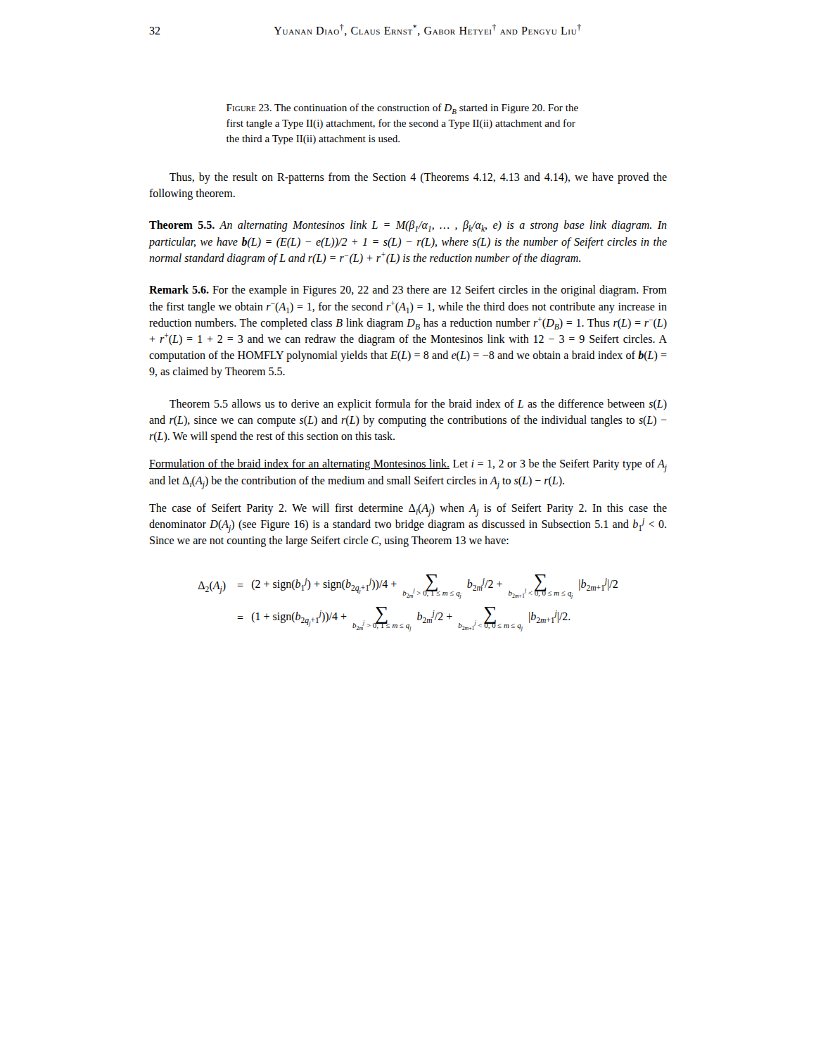32 Yuanan Diao†, Claus Ernst*, Gabor Hetyei† and Pengyu Liu†
Figure 23. The continuation of the construction of DB started in Figure 20. For the first tangle a Type II(i) attachment, for the second a Type II(ii) attachment and for the third a Type II(ii) attachment is used.
Thus, by the result on R-patterns from the Section 4 (Theorems 4.12, 4.13 and 4.14), we have proved the following theorem.
Theorem 5.5. An alternating Montesinos link L = M(β1/α1, … , βk/αk, e) is a strong base link diagram. In particular, we have b(L) = (E(L) − e(L))/2 + 1 = s(L) − r(L), where s(L) is the number of Seifert circles in the normal standard diagram of L and r(L) = r−(L) + r+(L) is the reduction number of the diagram.
Remark 5.6. For the example in Figures 20, 22 and 23 there are 12 Seifert circles in the original diagram. From the first tangle we obtain r−(A1) = 1, for the second r+(A1) = 1, while the third does not contribute any increase in reduction numbers. The completed class B link diagram DB has a reduction number r+(DB) = 1. Thus r(L) = r−(L) + r+(L) = 1 + 2 = 3 and we can redraw the diagram of the Montesinos link with 12 − 3 = 9 Seifert circles. A computation of the HOMFLY polynomial yields that E(L) = 8 and e(L) = −8 and we obtain a braid index of b(L) = 9, as claimed by Theorem 5.5.
Theorem 5.5 allows us to derive an explicit formula for the braid index of L as the difference between s(L) and r(L), since we can compute s(L) and r(L) by computing the contributions of the individual tangles to s(L) − r(L). We will spend the rest of this section on this task.
Formulation of the braid index for an alternating Montesinos link. Let i = 1, 2 or 3 be the Seifert Parity type of Aj and let Δi(Aj) be the contribution of the medium and small Seifert circles in Aj to s(L) − r(L).
The case of Seifert Parity 2. We will first determine Δi(Aj) when Aj is of Seifert Parity 2. In this case the denominator D(Aj) (see Figure 16) is a standard two bridge diagram as discussed in Subsection 5.1 and b1j < 0. Since we are not counting the large Seifert circle C, using Theorem 13 we have:
| Δ 2 ( A j ) | = | (2 + sign( b 1 j ) + sign( b 2 q j +1 j ))/4 + ∑ b 2 m j > 0, 1 ≤ m ≤ q j b 2 m j /2 + ∑ b 2 m +1 j < 0, 0 ≤ m ≤ q j / b 2 m +1 j //2 |
| | = | (1 + sign( b 2 q j +1 j ))/4 + ∑ b 2 m j > 0, 1 ≤ m ≤ q j b 2 m j /2 + ∑ b 2 m +1 j < 0, 0 ≤ m ≤ q j / b 2 m +1 j //2. |